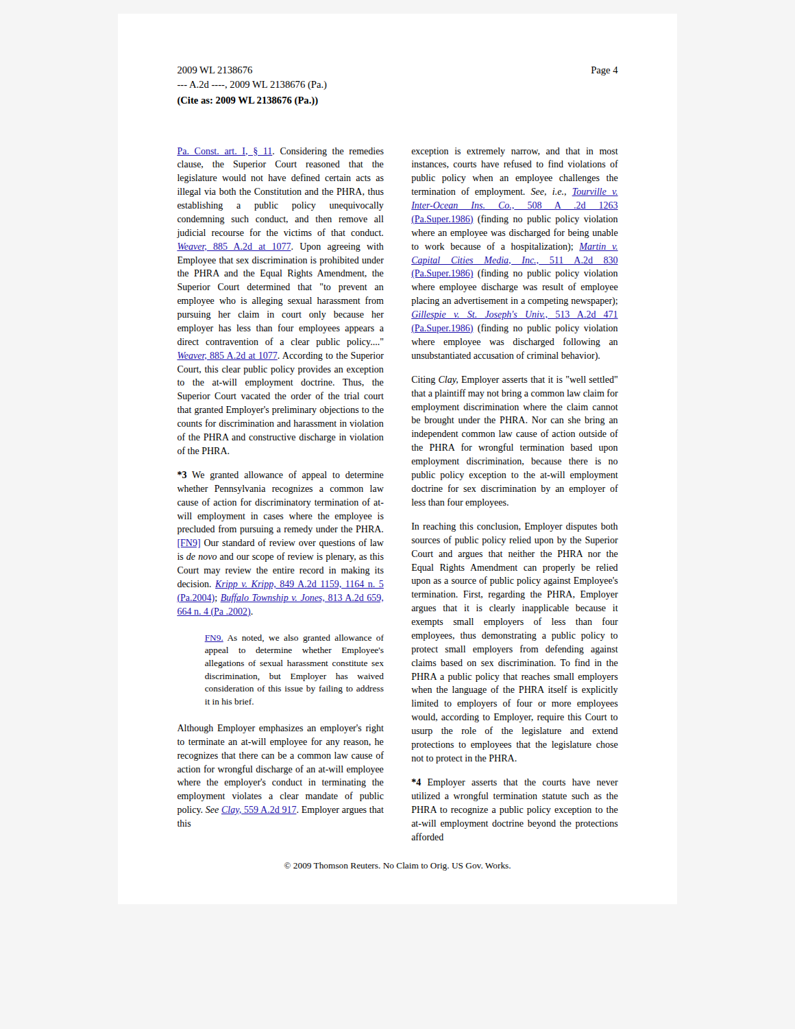2009 WL 2138676
Page 4
--- A.2d ----, 2009 WL 2138676 (Pa.)
(Cite as: 2009 WL 2138676 (Pa.))
Pa. Const. art. I, § 11. Considering the remedies clause, the Superior Court reasoned that the legislature would not have defined certain acts as illegal via both the Constitution and the PHRA, thus establishing a public policy unequivocally condemning such conduct, and then remove all judicial recourse for the victims of that conduct. Weaver, 885 A.2d at 1077. Upon agreeing with Employee that sex discrimination is prohibited under the PHRA and the Equal Rights Amendment, the Superior Court determined that "to prevent an employee who is alleging sexual harassment from pursuing her claim in court only because her employer has less than four employees appears a direct contravention of a clear public policy...." Weaver, 885 A.2d at 1077. According to the Superior Court, this clear public policy provides an exception to the at-will employment doctrine. Thus, the Superior Court vacated the order of the trial court that granted Employer's preliminary objections to the counts for discrimination and harassment in violation of the PHRA and constructive discharge in violation of the PHRA.
*3 We granted allowance of appeal to determine whether Pennsylvania recognizes a common law cause of action for discriminatory termination of at-will employment in cases where the employee is precluded from pursuing a remedy under the PHRA. [FN9] Our standard of review over questions of law is de novo and our scope of review is plenary, as this Court may review the entire record in making its decision. Kripp v. Kripp, 849 A.2d 1159, 1164 n. 5 (Pa.2004); Buffalo Township v. Jones, 813 A.2d 659, 664 n. 4 (Pa .2002).
FN9. As noted, we also granted allowance of appeal to determine whether Employee's allegations of sexual harassment constitute sex discrimination, but Employer has waived consideration of this issue by failing to address it in his brief.
Although Employer emphasizes an employer's right to terminate an at-will employee for any reason, he recognizes that there can be a common law cause of action for wrongful discharge of an at-will employee where the employer's conduct in terminating the employment violates a clear mandate of public policy. See Clay, 559 A.2d 917. Employer argues that this
exception is extremely narrow, and that in most instances, courts have refused to find violations of public policy when an employee challenges the termination of employment. See, i.e., Tourville v. Inter-Ocean Ins. Co., 508 A .2d 1263 (Pa.Super.1986) (finding no public policy violation where an employee was discharged for being unable to work because of a hospitalization); Martin v. Capital Cities Media, Inc., 511 A.2d 830 (Pa.Super.1986) (finding no public policy violation where employee discharge was result of employee placing an advertisement in a competing newspaper); Gillespie v. St. Joseph's Univ., 513 A.2d 471 (Pa.Super.1986) (finding no public policy violation where employee was discharged following an unsubstantiated accusation of criminal behavior).
Citing Clay, Employer asserts that it is "well settled" that a plaintiff may not bring a common law claim for employment discrimination where the claim cannot be brought under the PHRA. Nor can she bring an independent common law cause of action outside of the PHRA for wrongful termination based upon employment discrimination, because there is no public policy exception to the at-will employment doctrine for sex discrimination by an employer of less than four employees.
In reaching this conclusion, Employer disputes both sources of public policy relied upon by the Superior Court and argues that neither the PHRA nor the Equal Rights Amendment can properly be relied upon as a source of public policy against Employee's termination. First, regarding the PHRA, Employer argues that it is clearly inapplicable because it exempts small employers of less than four employees, thus demonstrating a public policy to protect small employers from defending against claims based on sex discrimination. To find in the PHRA a public policy that reaches small employers when the language of the PHRA itself is explicitly limited to employers of four or more employees would, according to Employer, require this Court to usurp the role of the legislature and extend protections to employees that the legislature chose not to protect in the PHRA.
*4 Employer asserts that the courts have never utilized a wrongful termination statute such as the PHRA to recognize a public policy exception to the at-will employment doctrine beyond the protections afforded
© 2009 Thomson Reuters. No Claim to Orig. US Gov. Works.